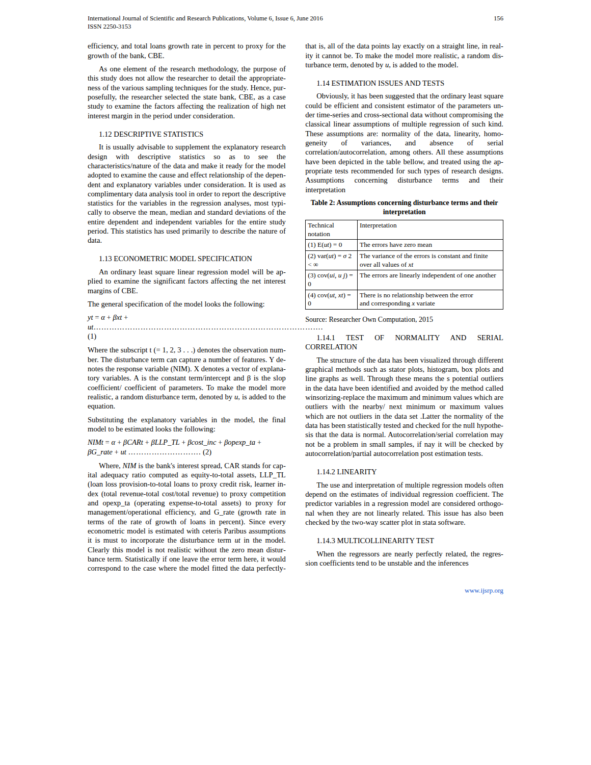International Journal of Scientific and Research Publications, Volume 6, Issue 6, June 2016
ISSN 2250-3153
156
efficiency, and total loans growth rate in percent to proxy for the growth of the bank, CBE.
As one element of the research methodology, the purpose of this study does not allow the researcher to detail the appropriateness of the various sampling techniques for the study. Hence, purposefully, the researcher selected the state bank, CBE, as a case study to examine the factors affecting the realization of high net interest margin in the period under consideration.
1.12 DESCRIPTIVE STATISTICS
It is usually advisable to supplement the explanatory research design with descriptive statistics so as to see the characteristics/nature of the data and make it ready for the model adopted to examine the cause and effect relationship of the dependent and explanatory variables under consideration. It is used as complimentary data analysis tool in order to report the descriptive statistics for the variables in the regression analyses, most typically to observe the mean, median and standard deviations of the entire dependent and independent variables for the entire study period. This statistics has used primarily to describe the nature of data.
1.13 ECONOMETRIC MODEL SPECIFICATION
An ordinary least square linear regression model will be applied to examine the significant factors affecting the net interest margins of CBE.
The general specification of the model looks the following:
yt = α + βxt + ut…………………………………………………………………………….(1)
Where the subscript t (= 1, 2, 3 . . .) denotes the observation number. The disturbance term can capture a number of features. Y denotes the response variable (NIM). X denotes a vector of explanatory variables. A is the constant term/intercept and β is the slop coefficient/ coefficient of parameters. To make the model more realistic, a random disturbance term, denoted by u, is added to the equation.
Substituting the explanatory variables in the model, the final model to be estimated looks the following:
NIMt = α + βCARt + βLLP_TL + βcost_inc + βopexp_ta + βG_rate + ut ………………………. (2)
Where, NIM is the bank's interest spread, CAR stands for capital adequacy ratio computed as equity-to-total assets, LLP_TL (loan loss provision-to-total loans to proxy credit risk, learner index (total revenue-total cost/total revenue) to proxy competition and opexp_ta (operating expense-to-total assets) to proxy for management/operational efficiency, and G_rate (growth rate in terms of the rate of growth of loans in percent). Since every econometric model is estimated with ceteris Paribus assumptions it is must to incorporate the disturbance term ut in the model. Clearly this model is not realistic without the zero mean disturbance term. Statistically if one leave the error term here, it would correspond to the case where the model fitted the data perfectly- that is, all of the data points lay exactly on a straight line, in reality it cannot be. To make the model more realistic, a random disturbance term, denoted by u, is added to the model.
1.14 ESTIMATION ISSUES AND TESTS
Obviously, it has been suggested that the ordinary least square could be efficient and consistent estimator of the parameters under time-series and cross-sectional data without compromising the classical linear assumptions of multiple regression of such kind. These assumptions are: normality of the data, linearity, homogeneity of variances, and absence of serial correlation/autocorrelation, among others. All these assumptions have been depicted in the table bellow, and treated using the appropriate tests recommended for such types of research designs. Assumptions concerning disturbance terms and their interpretation
Table 2: Assumptions concerning disturbance terms and their interpretation
| Technical notation | Interpretation |
| (1) E( ut ) = 0 | The errors have zero mean |
| (2) var( ut ) = σ 2 < ∞ | The variance of the errors is constant and finite over all values of xt |
| (3) cov( ui, u j ) = 0 | The errors are linearly independent of one another |
| (4) cov( ut, xt ) = 0 | There is no relationship between the error and corresponding x variate |
Source: Researcher Own Computation, 2015
1.14.1 TEST OF NORMALITY AND SERIAL CORRELATION
The structure of the data has been visualized through different graphical methods such as stator plots, histogram, box plots and line graphs as well. Through these means the s potential outliers in the data have been identified and avoided by the method called winsorizing-replace the maximum and minimum values which are outliers with the nearby/ next minimum or maximum values which are not outliers in the data set .Latter the normality of the data has been statistically tested and checked for the null hypothesis that the data is normal. Autocorrelation/serial correlation may not be a problem in small samples, if nay it will be checked by autocorrelation/partial autocorrelation post estimation tests.
1.14.2 LINEARITY
The use and interpretation of multiple regression models often depend on the estimates of individual regression coefficient. The predictor variables in a regression model are considered orthogonal when they are not linearly related. This issue has also been checked by the two-way scatter plot in stata software.
1.14.3 MULTICOLLINEARITY TEST
When the regressors are nearly perfectly related, the regression coefficients tend to be unstable and the inferences
www.ijsrp.org